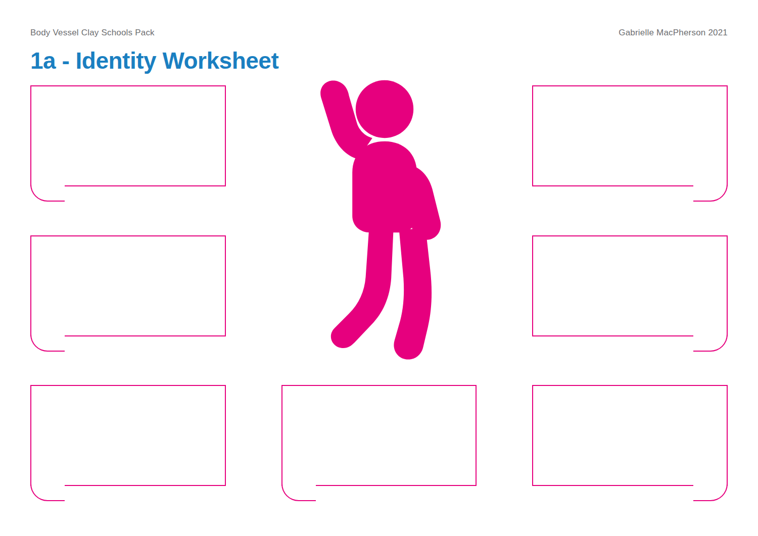Body Vessel Clay Schools Pack Gabrielle MacPherson 2021
1a - Identity Worksheet